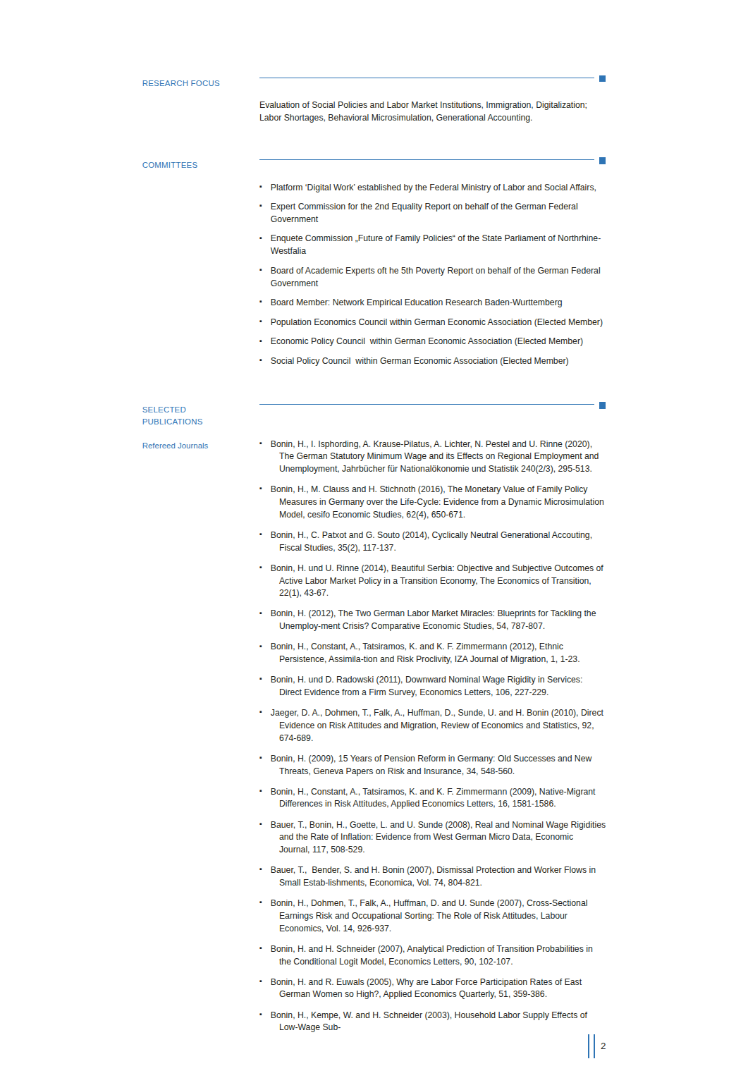Research Focus
Evaluation of Social Policies and Labor Market Institutions, Immigration, Digitalization; Labor Shortages, Behavioral Microsimulation, Generational Accounting.
Committees
Platform ‘Digital Work’ established by the Federal Ministry of Labor and Social Affairs,
Expert Commission for the 2nd Equality Report on behalf of the German Federal Government
Enquete Commission „Future of Family Policies“ of the State Parliament of Northrhine-Westfalia
Board of Academic Experts oft he 5th Poverty Report on behalf of the German Federal Government
Board Member: Network Empirical Education Research Baden-Wurttemberg
Population Economics Council within German Economic Association (Elected Member)
Economic Policy Council within German Economic Association (Elected Member)
Social Policy Council within German Economic Association (Elected Member)
SelectedPublications
Refereed Journals
Bonin, H., I. Isphording, A. Krause-Pilatus, A. Lichter, N. Pestel and U. Rinne (2020), The German Statutory Minimum Wage and its Effects on Regional Employment and Unemployment, Jahrbücher für Nationalökonomie und Statistik 240(2/3), 295-513.
Bonin, H., M. Clauss and H. Stichnoth (2016), The Monetary Value of Family Policy Measures in Germany over the Life-Cycle: Evidence from a Dynamic Microsimulation Model, cesifo Economic Studies, 62(4), 650-671.
Bonin, H., C. Patxot and G. Souto (2014), Cyclically Neutral Generational Accouting, Fiscal Studies, 35(2), 117-137.
Bonin, H. und U. Rinne (2014), Beautiful Serbia: Objective and Subjective Outcomes of Active Labor Market Policy in a Transition Economy, The Economics of Transition, 22(1), 43-67.
Bonin, H. (2012), The Two German Labor Market Miracles: Blueprints for Tackling the Unemploy-ment Crisis? Comparative Economic Studies, 54, 787-807.
Bonin, H., Constant, A., Tatsiramos, K. and K. F. Zimmermann (2012), Ethnic Persistence, Assimila-tion and Risk Proclivity, IZA Journal of Migration, 1, 1-23.
Bonin, H. und D. Radowski (2011), Downward Nominal Wage Rigidity in Services: Direct Evidence from a Firm Survey, Economics Letters, 106, 227-229.
Jaeger, D. A., Dohmen, T., Falk, A., Huffman, D., Sunde, U. and H. Bonin (2010), Direct Evidence on Risk Attitudes and Migration, Review of Economics and Statistics, 92, 674-689.
Bonin, H. (2009), 15 Years of Pension Reform in Germany: Old Successes and New Threats, Geneva Papers on Risk and Insurance, 34, 548-560.
Bonin, H., Constant, A., Tatsiramos, K. and K. F. Zimmermann (2009), Native-Migrant Differences in Risk Attitudes, Applied Economics Letters, 16, 1581-1586.
Bauer, T., Bonin, H., Goette, L. and U. Sunde (2008), Real and Nominal Wage Rigidities and the Rate of Inflation: Evidence from West German Micro Data, Economic Journal, 117, 508-529.
Bauer, T., Bender, S. and H. Bonin (2007), Dismissal Protection and Worker Flows in Small Estab-lishments, Economica, Vol. 74, 804-821.
Bonin, H., Dohmen, T., Falk, A., Huffman, D. and U. Sunde (2007), Cross-Sectional Earnings Risk and Occupational Sorting: The Role of Risk Attitudes, Labour Economics, Vol. 14, 926-937.
Bonin, H. and H. Schneider (2007), Analytical Prediction of Transition Probabilities in the Conditional Logit Model, Economics Letters, 90, 102-107.
Bonin, H. and R. Euwals (2005), Why are Labor Force Participation Rates of East German Women so High?, Applied Economics Quarterly, 51, 359-386.
Bonin, H., Kempe, W. and H. Schneider (2003), Household Labor Supply Effects of Low-Wage Sub-
2